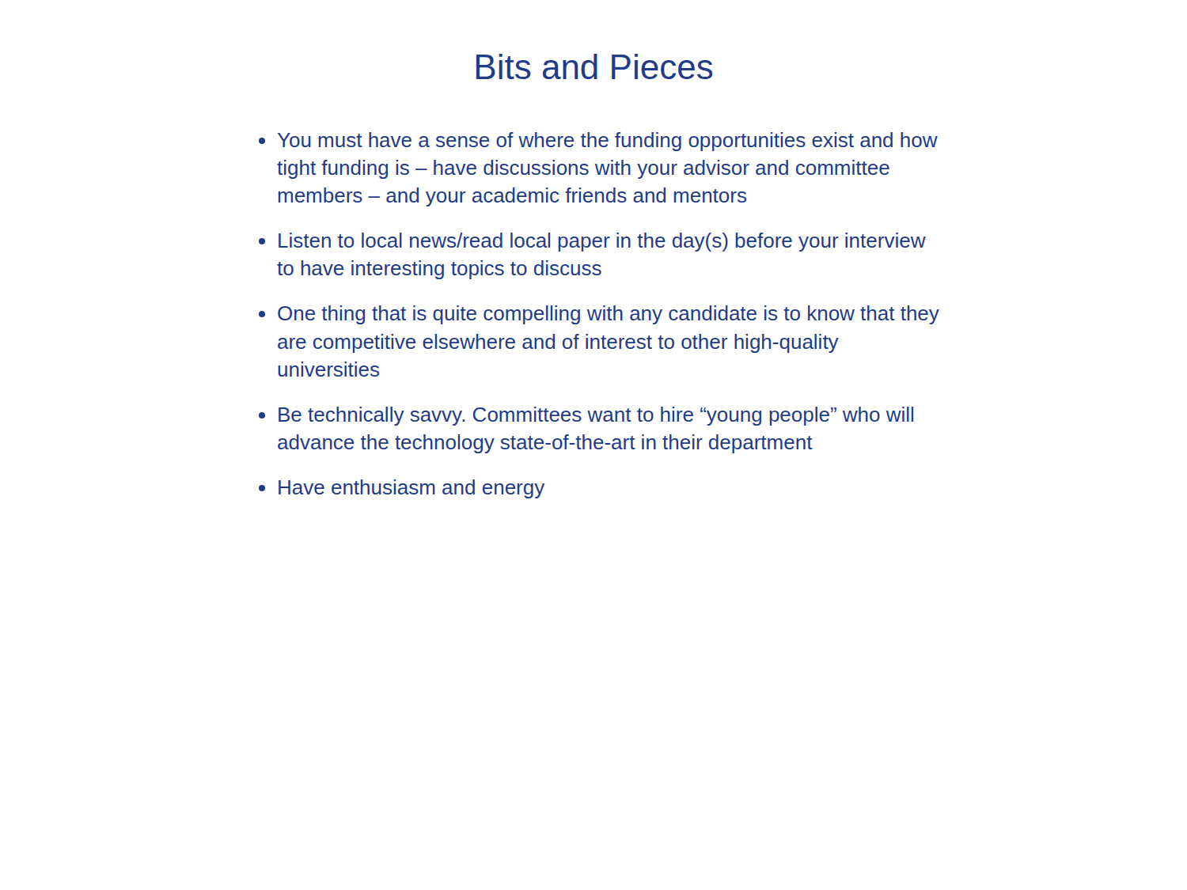Bits and Pieces
You must have a sense of where the funding opportunities exist and how tight funding is – have discussions with your advisor and committee members – and your academic friends and mentors
Listen to local news/read local paper in the day(s) before your interview to have interesting topics to discuss
One thing that is quite compelling with any candidate is to know that they are competitive elsewhere and of interest to other high-quality universities
Be technically savvy. Committees want to hire “young people” who will advance the technology state-of-the-art in their department
Have enthusiasm and energy